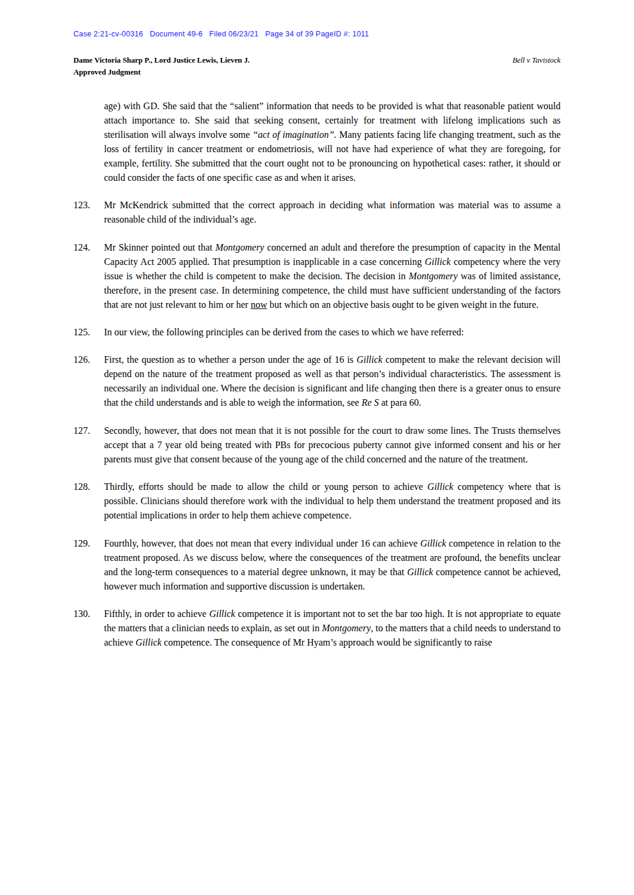Case 2:21-cv-00316 Document 49-6 Filed 06/23/21 Page 34 of 39 PageID #: 1011
Dame Victoria Sharp P., Lord Justice Lewis, Lieven J.
Approved Judgment
Bell v Tavistock
age) with GD. She said that the “salient” information that needs to be provided is what that reasonable patient would attach importance to. She said that seeking consent, certainly for treatment with lifelong implications such as sterilisation will always involve some “act of imagination”. Many patients facing life changing treatment, such as the loss of fertility in cancer treatment or endometriosis, will not have had experience of what they are foregoing, for example, fertility. She submitted that the court ought not to be pronouncing on hypothetical cases: rather, it should or could consider the facts of one specific case as and when it arises.
Mr McKendrick submitted that the correct approach in deciding what information was material was to assume a reasonable child of the individual’s age.
Mr Skinner pointed out that Montgomery concerned an adult and therefore the presumption of capacity in the Mental Capacity Act 2005 applied. That presumption is inapplicable in a case concerning Gillick competency where the very issue is whether the child is competent to make the decision. The decision in Montgomery was of limited assistance, therefore, in the present case. In determining competence, the child must have sufficient understanding of the factors that are not just relevant to him or her now but which on an objective basis ought to be given weight in the future.
In our view, the following principles can be derived from the cases to which we have referred:
First, the question as to whether a person under the age of 16 is Gillick competent to make the relevant decision will depend on the nature of the treatment proposed as well as that person’s individual characteristics. The assessment is necessarily an individual one. Where the decision is significant and life changing then there is a greater onus to ensure that the child understands and is able to weigh the information, see Re S at para 60.
Secondly, however, that does not mean that it is not possible for the court to draw some lines. The Trusts themselves accept that a 7 year old being treated with PBs for precocious puberty cannot give informed consent and his or her parents must give that consent because of the young age of the child concerned and the nature of the treatment.
Thirdly, efforts should be made to allow the child or young person to achieve Gillick competency where that is possible. Clinicians should therefore work with the individual to help them understand the treatment proposed and its potential implications in order to help them achieve competence.
Fourthly, however, that does not mean that every individual under 16 can achieve Gillick competence in relation to the treatment proposed. As we discuss below, where the consequences of the treatment are profound, the benefits unclear and the long-term consequences to a material degree unknown, it may be that Gillick competence cannot be achieved, however much information and supportive discussion is undertaken.
Fifthly, in order to achieve Gillick competence it is important not to set the bar too high. It is not appropriate to equate the matters that a clinician needs to explain, as set out in Montgomery, to the matters that a child needs to understand to achieve Gillick competence. The consequence of Mr Hyam’s approach would be significantly to raise